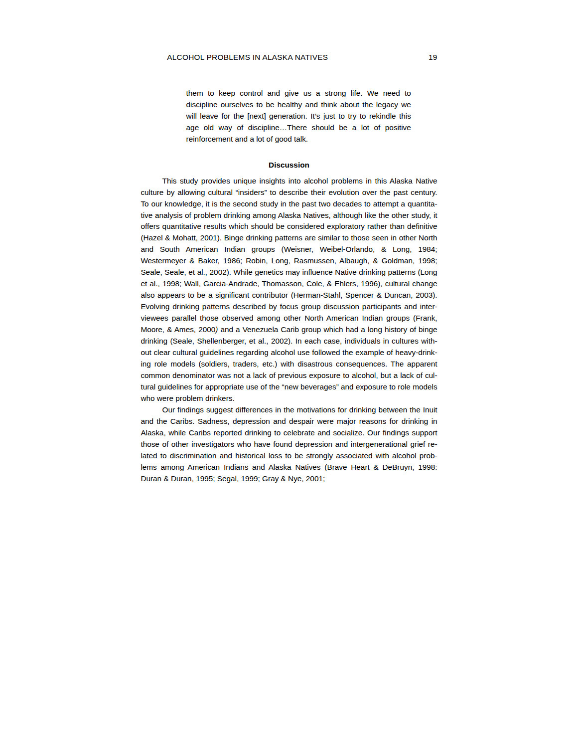Alcohol Problems in Alaska Natives 19
them to keep control and give us a strong life. We need to discipline ourselves to be healthy and think about the legacy we will leave for the [next] generation. It’s just to try to rekindle this age old way of discipline…There should be a lot of positive reinforcement and a lot of good talk.
Discussion
This study provides unique insights into alcohol problems in this Alaska Native culture by allowing cultural “insiders” to describe their evolution over the past century. To our knowledge, it is the second study in the past two decades to attempt a quantitative analysis of problem drinking among Alaska Natives, although like the other study, it offers quantitative results which should be considered exploratory rather than definitive (Hazel & Mohatt, 2001). Binge drinking patterns are similar to those seen in other North and South American Indian groups (Weisner, Weibel-Orlando, & Long, 1984; Westermeyer & Baker, 1986; Robin, Long, Rasmussen, Albaugh, & Goldman, 1998; Seale, Seale, et al., 2002). While genetics may influence Native drinking patterns (Long et al., 1998; Wall, Garcia-Andrade, Thomasson, Cole, & Ehlers, 1996), cultural change also appears to be a significant contributor (Herman-Stahl, Spencer & Duncan, 2003). Evolving drinking patterns described by focus group discussion participants and interviewees parallel those observed among other North American Indian groups (Frank, Moore, & Ames, 2000) and a Venezuela Carib group which had a long history of binge drinking (Seale, Shellenberger, et al., 2002). In each case, individuals in cultures without clear cultural guidelines regarding alcohol use followed the example of heavy-drinking role models (soldiers, traders, etc.) with disastrous consequences. The apparent common denominator was not a lack of previous exposure to alcohol, but a lack of cultural guidelines for appropriate use of the “new beverages” and exposure to role models who were problem drinkers.
Our findings suggest differences in the motivations for drinking between the Inuit and the Caribs. Sadness, depression and despair were major reasons for drinking in Alaska, while Caribs reported drinking to celebrate and socialize. Our findings support those of other investigators who have found depression and intergenerational grief related to discrimination and historical loss to be strongly associated with alcohol problems among American Indians and Alaska Natives (Brave Heart & DeBruyn, 1998: Duran & Duran, 1995; Segal, 1999; Gray & Nye, 2001;